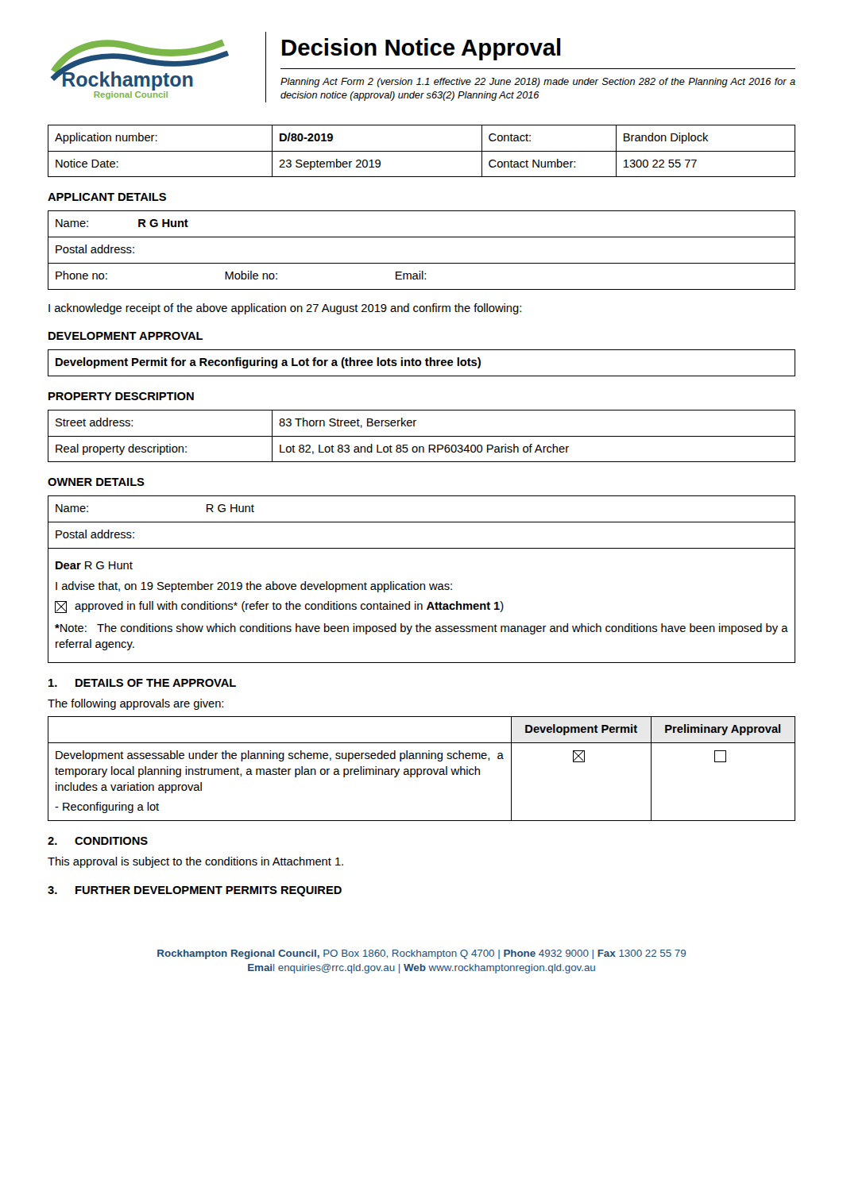Rockhampton Regional Council
Decision Notice Approval
Planning Act Form 2 (version 1.1 effective 22 June 2018) made under Section 282 of the Planning Act 2016 for a decision notice (approval) under s63(2) Planning Act 2016
| Application number: | D/80-2019 | Contact: | Brandon Diplock |
| Notice Date: | 23 September 2019 | Contact Number: | 1300 22 55 77 |
Applicant Details
| Name: R G Hunt |
| Postal address: |
| Phone no: Mobile no: Email: |
I acknowledge receipt of the above application on 27 August 2019 and confirm the following:
Development Approval
| Development Permit for a Reconfiguring a Lot for a (three lots into three lots) |
Property Description
| Street address: | 83 Thorn Street, Berserker |
| Real property description: | Lot 82, Lot 83 and Lot 85 on RP603400 Parish of Archer |
Owner Details
| Name: R G Hunt |
| Postal address: |
| Dear R G Hunt I advise that, on 19 September 2019 the above development application was: approved in full with conditions* (refer to the conditions contained in Attachment 1 ) * Note: The conditions show which conditions have been imposed by the assessment manager and which conditions have been imposed by a referral agency. |
1. DETAILS OF THE APPROVAL
The following approvals are given:
| | Development Permit | Preliminary Approval |
| --- | --- | --- |
| Development assessable under the planning scheme, superseded planning scheme, a temporary local planning instrument, a master plan or a preliminary approval which includes a variation approval - Reconfiguring a lot | | |
2. CONDITIONS
This approval is subject to the conditions in Attachment 1.
3. FURTHER DEVELOPMENT PERMITS REQUIRED
Rockhampton Regional Council, PO Box 1860, Rockhampton Q 4700 | Phone 4932 9000 | Fax 1300 22 55 79
Email enquiries@rrc.qld.gov.au | Web www.rockhamptonregion.qld.gov.au